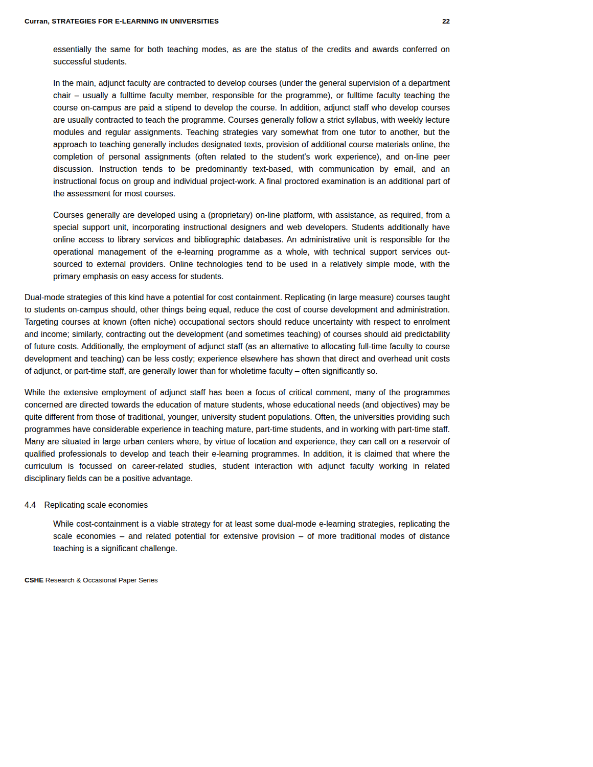Curran, STRATEGIES FOR E-LEARNING IN UNIVERSITIES 22
essentially the same for both teaching modes, as are the status of the credits and awards conferred on successful students.
In the main, adjunct faculty are contracted to develop courses (under the general supervision of a department chair – usually a fulltime faculty member, responsible for the programme), or fulltime faculty teaching the course on-campus are paid a stipend to develop the course. In addition, adjunct staff who develop courses are usually contracted to teach the programme. Courses generally follow a strict syllabus, with weekly lecture modules and regular assignments. Teaching strategies vary somewhat from one tutor to another, but the approach to teaching generally includes designated texts, provision of additional course materials online, the completion of personal assignments (often related to the student's work experience), and on-line peer discussion. Instruction tends to be predominantly text-based, with communication by email, and an instructional focus on group and individual project-work. A final proctored examination is an additional part of the assessment for most courses.
Courses generally are developed using a (proprietary) on-line platform, with assistance, as required, from a special support unit, incorporating instructional designers and web developers. Students additionally have online access to library services and bibliographic databases. An administrative unit is responsible for the operational management of the e-learning programme as a whole, with technical support services out-sourced to external providers. Online technologies tend to be used in a relatively simple mode, with the primary emphasis on easy access for students.
Dual-mode strategies of this kind have a potential for cost containment. Replicating (in large measure) courses taught to students on-campus should, other things being equal, reduce the cost of course development and administration. Targeting courses at known (often niche) occupational sectors should reduce uncertainty with respect to enrolment and income; similarly, contracting out the development (and sometimes teaching) of courses should aid predictability of future costs. Additionally, the employment of adjunct staff (as an alternative to allocating full-time faculty to course development and teaching) can be less costly; experience elsewhere has shown that direct and overhead unit costs of adjunct, or part-time staff, are generally lower than for wholetime faculty – often significantly so.
While the extensive employment of adjunct staff has been a focus of critical comment, many of the programmes concerned are directed towards the education of mature students, whose educational needs (and objectives) may be quite different from those of traditional, younger, university student populations. Often, the universities providing such programmes have considerable experience in teaching mature, part-time students, and in working with part-time staff. Many are situated in large urban centers where, by virtue of location and experience, they can call on a reservoir of qualified professionals to develop and teach their e-learning programmes. In addition, it is claimed that where the curriculum is focussed on career-related studies, student interaction with adjunct faculty working in related disciplinary fields can be a positive advantage.
4.4 Replicating scale economies
While cost-containment is a viable strategy for at least some dual-mode e-learning strategies, replicating the scale economies – and related potential for extensive provision – of more traditional modes of distance teaching is a significant challenge.
CSHE Research & Occasional Paper Series